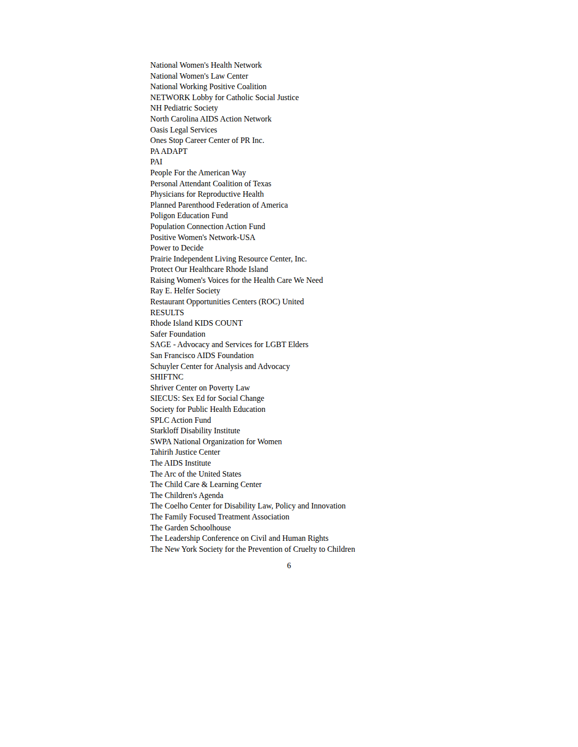National Women's Health Network
National Women's Law Center
National Working Positive Coalition
NETWORK Lobby for Catholic Social Justice
NH Pediatric Society
North Carolina AIDS Action Network
Oasis Legal Services
Ones Stop Career Center of PR Inc.
PA ADAPT
PAI
People For the American Way
Personal Attendant Coalition of Texas
Physicians for Reproductive Health
Planned Parenthood Federation of America
Poligon Education Fund
Population Connection Action Fund
Positive Women's Network-USA
Power to Decide
Prairie Independent Living Resource Center, Inc.
Protect Our Healthcare Rhode Island
Raising Women's Voices for the Health Care We Need
Ray E. Helfer Society
Restaurant Opportunities Centers (ROC) United
RESULTS
Rhode Island KIDS COUNT
Safer Foundation
SAGE - Advocacy and Services for LGBT Elders
San Francisco AIDS Foundation
Schuyler Center for Analysis and Advocacy
SHIFTNC
Shriver Center on Poverty Law
SIECUS: Sex Ed for Social Change
Society for Public Health Education
SPLC Action Fund
Starkloff Disability Institute
SWPA National Organization for Women
Tahirih Justice Center
The AIDS Institute
The Arc of the United States
The Child Care & Learning Center
The Children's Agenda
The Coelho Center for Disability Law, Policy and Innovation
The Family Focused Treatment Association
The Garden Schoolhouse
The Leadership Conference on Civil and Human Rights
The New York Society for the Prevention of Cruelty to Children
6